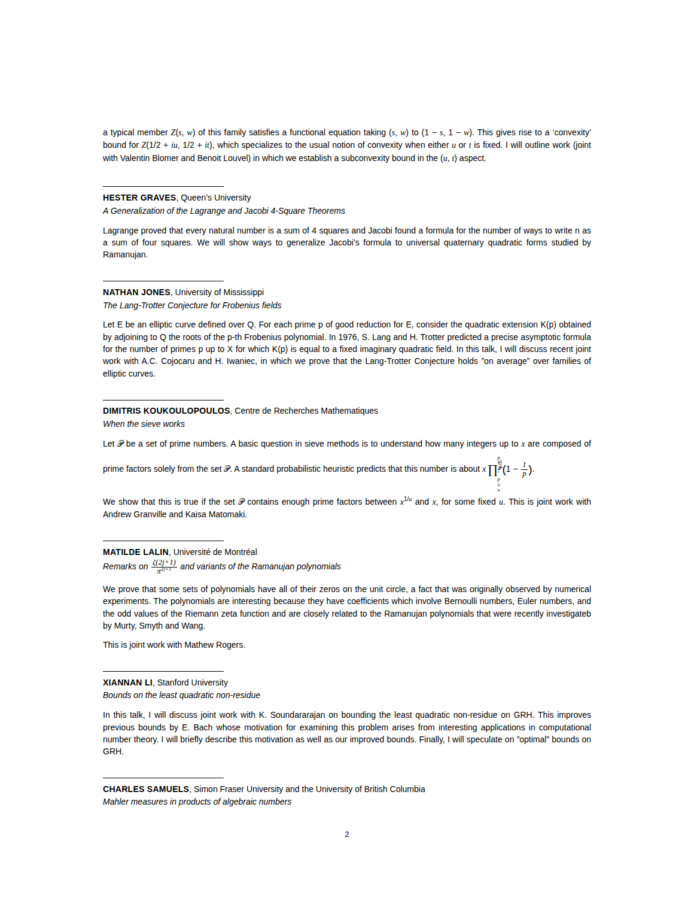a typical member Z(s, w) of this family satisfies a functional equation taking (s, w) to (1 − s, 1 − w). This gives rise to a ‘convexity’ bound for Z(1/2 + iu, 1/2 + it), which specializes to the usual notion of convexity when either u or t is fixed. I will outline work (joint with Valentin Blomer and Benoit Louvel) in which we establish a subconvexity bound in the (u, t) aspect.
HESTER GRAVES, Queen’s University
A Generalization of the Lagrange and Jacobi 4-Square Theorems
Lagrange proved that every natural number is a sum of 4 squares and Jacobi found a formula for the number of ways to write n as a sum of four squares. We will show ways to generalize Jacobi’s formula to universal quaternary quadratic forms studied by Ramanujan.
NATHAN JONES, University of Mississippi
The Lang-Trotter Conjecture for Frobenius fields
Let E be an elliptic curve defined over Q. For each prime p of good reduction for E, consider the quadratic extension K(p) obtained by adjoining to Q the roots of the p-th Frobenius polynomial. In 1976, S. Lang and H. Trotter predicted a precise asymptotic formula for the number of primes p up to X for which K(p) is equal to a fixed imaginary quadratic field. In this talk, I will discuss recent joint work with A.C. Cojocaru and H. Iwaniec, in which we prove that the Lang-Trotter Conjecture holds ”on average” over families of elliptic curves.
DIMITRIS KOUKOULOPOULOS, Centre de Recherches Mathematiques
When the sieve works
Let 𝒫 be a set of prime numbers. A basic question in sieve methods is to understand how many integers up to x are composed of prime factors solely from the set 𝒫. A standard probabilistic heuristic predicts that this number is about x ∏p ∈ 𝒫c p ≤ x(1 − 1 p).
We show that this is true if the set 𝒫 contains enough prime factors between x1/u and x, for some fixed u. This is joint work with Andrew Granville and Kaisa Matomaki.
MATILDE LALIN, Université de Montréal
Remarks on ζ(2j+1) π2j+1 and variants of the Ramanujan polynomials
We prove that some sets of polynomials have all of their zeros on the unit circle, a fact that was originally observed by numerical experiments. The polynomials are interesting because they have coefficients which involve Bernoulli numbers, Euler numbers, and the odd values of the Riemann zeta function and are closely related to the Ramanujan polynomials that were recently investigateb by Murty, Smyth and Wang.
This is joint work with Mathew Rogers.
XIANNAN LI, Stanford University
Bounds on the least quadratic non-residue
In this talk, I will discuss joint work with K. Soundararajan on bounding the least quadratic non-residue on GRH. This improves previous bounds by E. Bach whose motivation for examining this problem arises from interesting applications in computational number theory. I will briefly describe this motivation as well as our improved bounds. Finally, I will speculate on ”optimal” bounds on GRH.
CHARLES SAMUELS, Simon Fraser University and the University of British Columbia
Mahler measures in products of algebraic numbers
2